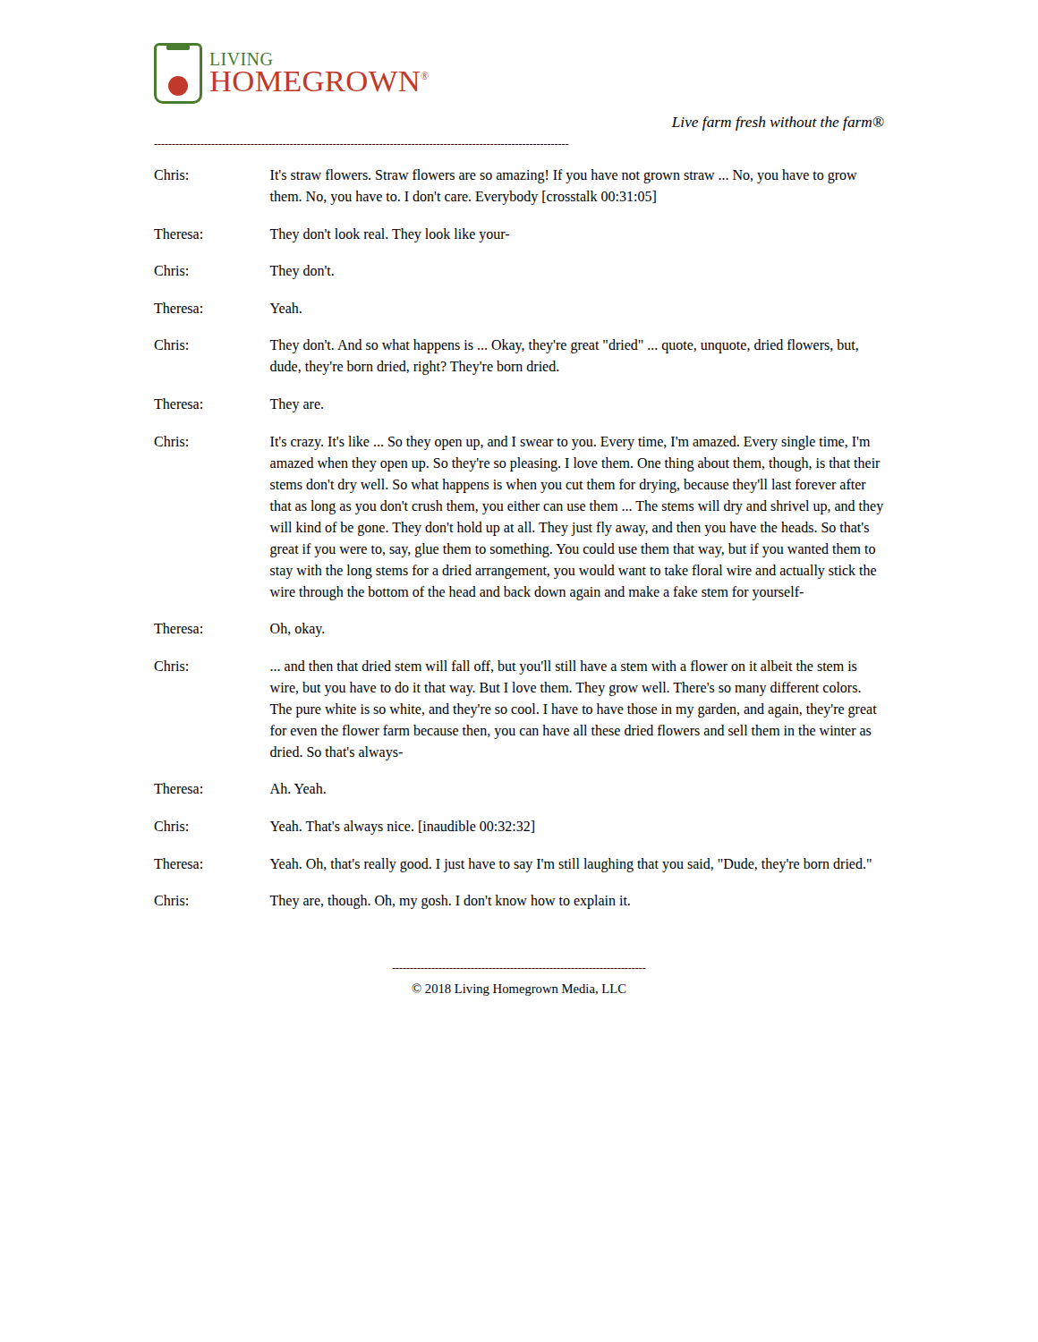LIVING HOMEGROWN®
Live farm fresh without the farm®
--------------------------------------------------------------------------------------------------------------------
| Chris: | It's straw flowers. Straw flowers are so amazing! If you have not grown straw ... No, you have to grow them. No, you have to. I don't care. Everybody [crosstalk 00:31:05] |
| Theresa: | They don't look real. They look like your- |
| Chris: | They don't. |
| Theresa: | Yeah. |
| Chris: | They don't. And so what happens is ... Okay, they're great "dried" ... quote, unquote, dried flowers, but, dude, they're born dried, right? They're born dried. |
| Theresa: | They are. |
| Chris: | It's crazy. It's like ... So they open up, and I swear to you. Every time, I'm amazed. Every single time, I'm amazed when they open up. So they're so pleasing. I love them. One thing about them, though, is that their stems don't dry well. So what happens is when you cut them for drying, because they'll last forever after that as long as you don't crush them, you either can use them ... The stems will dry and shrivel up, and they will kind of be gone. They don't hold up at all. They just fly away, and then you have the heads. So that's great if you were to, say, glue them to something. You could use them that way, but if you wanted them to stay with the long stems for a dried arrangement, you would want to take floral wire and actually stick the wire through the bottom of the head and back down again and make a fake stem for yourself- |
| Theresa: | Oh, okay. |
| Chris: | ... and then that dried stem will fall off, but you'll still have a stem with a flower on it albeit the stem is wire, but you have to do it that way. But I love them. They grow well. There's so many different colors. The pure white is so white, and they're so cool. I have to have those in my garden, and again, they're great for even the flower farm because then, you can have all these dried flowers and sell them in the winter as dried. So that's always- |
| Theresa: | Ah. Yeah. |
| Chris: | Yeah. That's always nice. [inaudible 00:32:32] |
| Theresa: | Yeah. Oh, that's really good. I just have to say I'm still laughing that you said, "Dude, they're born dried." |
| Chris: | They are, though. Oh, my gosh. I don't know how to explain it. |
-----------------------------------------------------------------------
© 2018 Living Homegrown Media, LLC